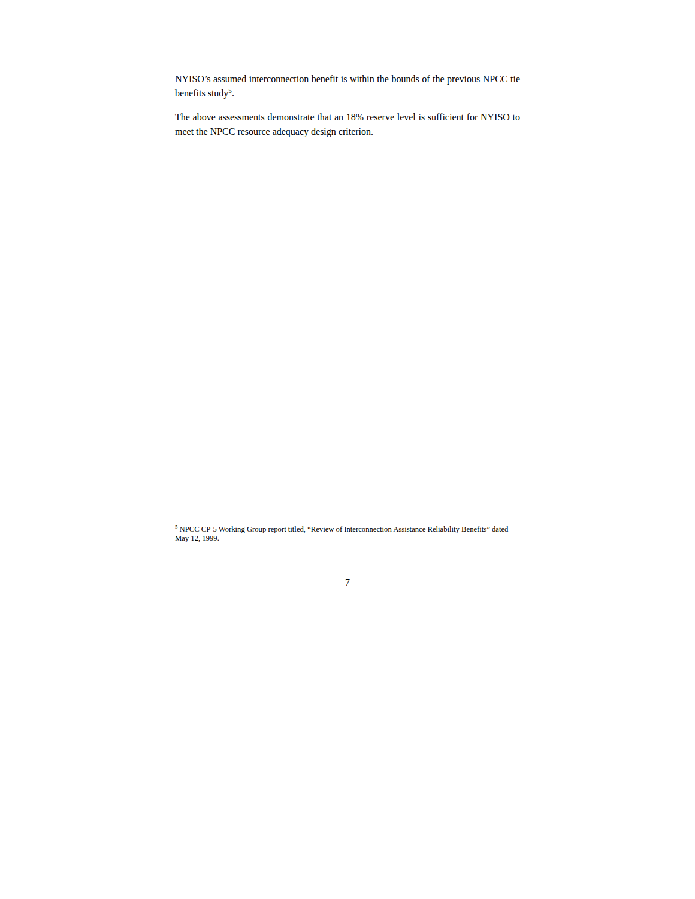NYISO’s assumed interconnection benefit is within the bounds of the previous NPCC tie benefits study5.
The above assessments demonstrate that an 18% reserve level is sufficient for NYISO to meet the NPCC resource adequacy design criterion.
5 NPCC CP-5 Working Group report titled, “Review of Interconnection Assistance Reliability Benefits” dated May 12, 1999.
7